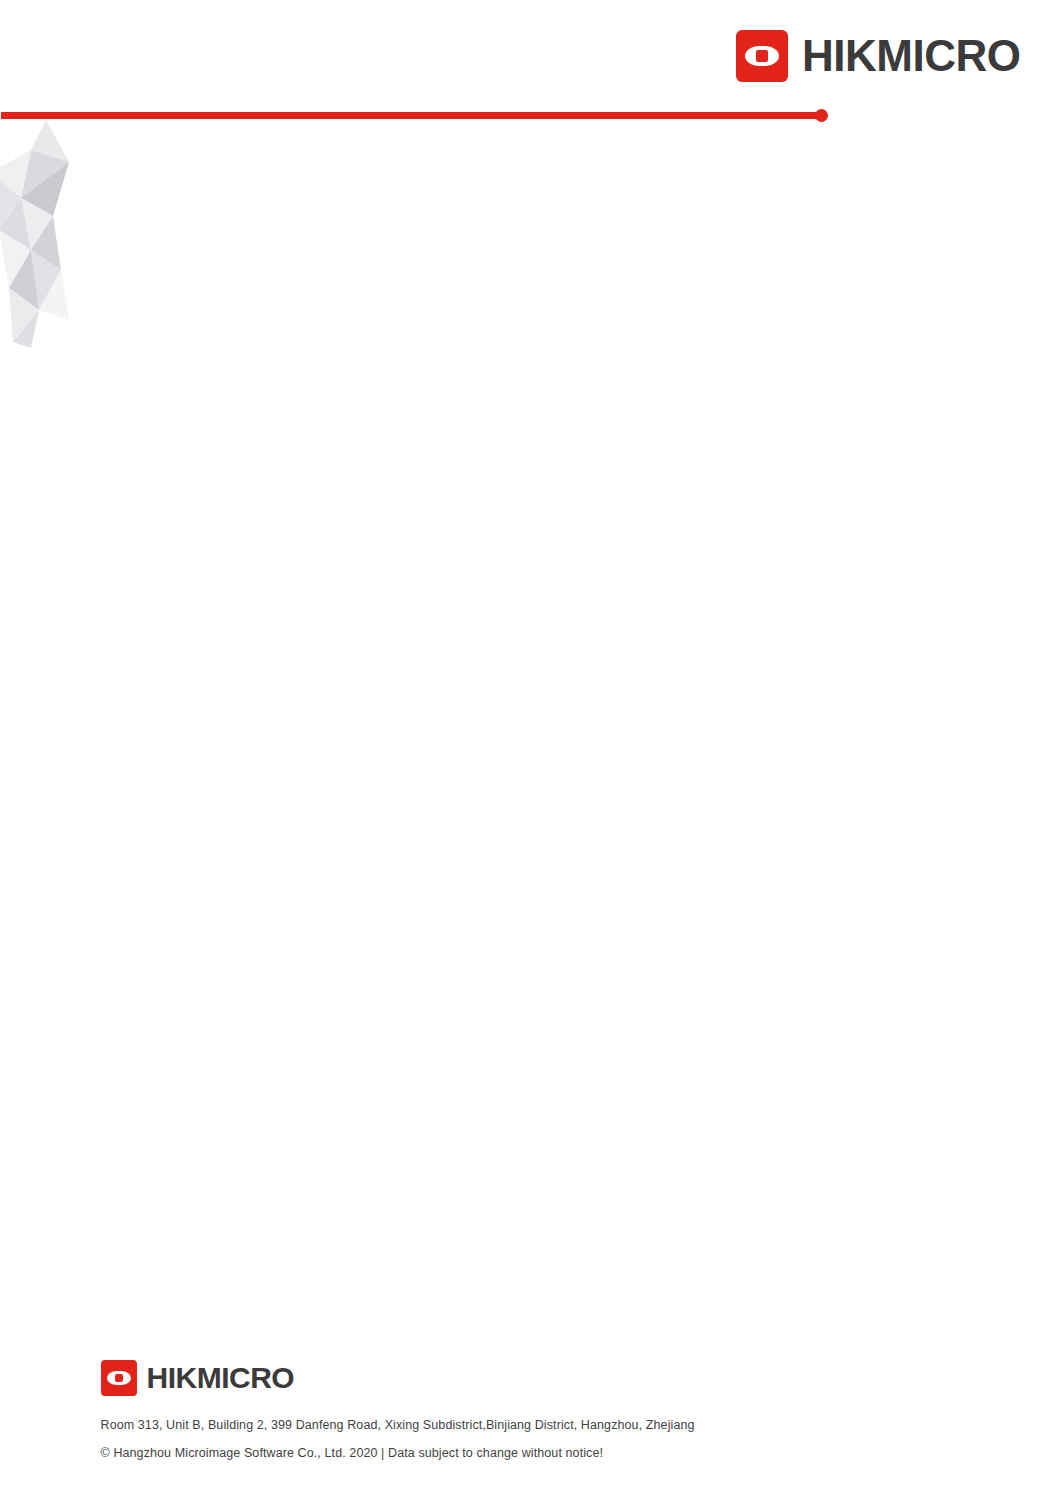HIKMICRO
HIKMICRO
Room 313, Unit B, Building 2, 399 Danfeng Road, Xixing Subdistrict,Binjiang District, Hangzhou, Zhejiang
© Hangzhou Microimage Software Co., Ltd. 2020 | Data subject to change without notice!